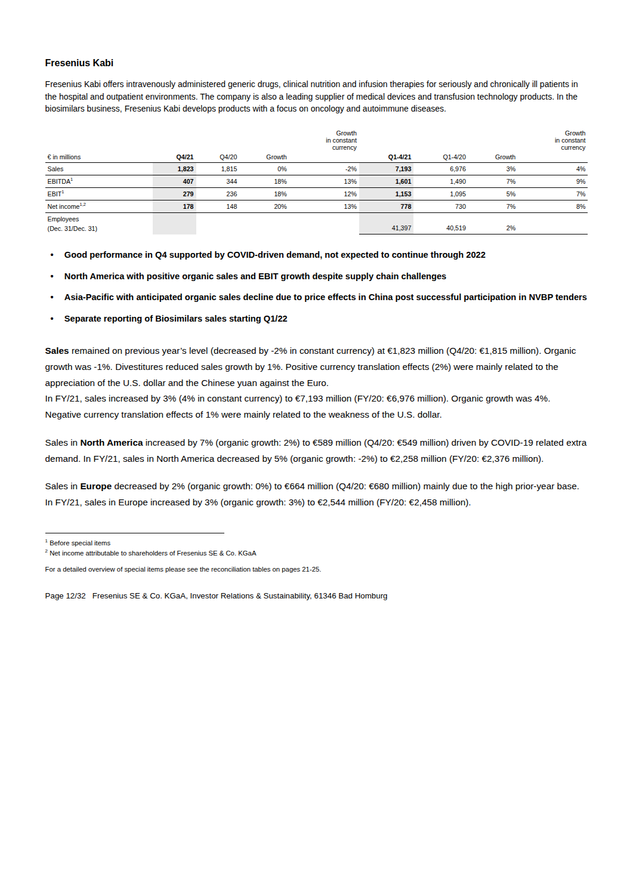Fresenius Kabi
Fresenius Kabi offers intravenously administered generic drugs, clinical nutrition and infusion therapies for seriously and chronically ill patients in the hospital and outpatient environments. The company is also a leading supplier of medical devices and transfusion technology products. In the biosimilars business, Fresenius Kabi develops products with a focus on oncology and autoimmune diseases.
| | | | | Growth in constant currency | | | | Growth in constant currency |
| --- | --- | --- | --- | --- | --- | --- | --- | --- |
| € in millions | Q4/21 | Q4/20 | Growth | | Q1-4/21 | Q1-4/20 | Growth | |
| Sales | 1,823 | 1,815 | 0% | -2% | 7,193 | 6,976 | 3% | 4% |
| EBITDA 1 | 407 | 344 | 18% | 13% | 1,601 | 1,490 | 7% | 9% |
| EBIT 1 | 279 | 236 | 18% | 12% | 1,153 | 1,095 | 5% | 7% |
| Net income 1,2 | 178 | 148 | 20% | 13% | 778 | 730 | 7% | 8% |
| Employees (Dec. 31/Dec. 31) | | | | | 41,397 | 40,519 | 2% | |
Good performance in Q4 supported by COVID-driven demand, not expected to continue through 2022
North America with positive organic sales and EBIT growth despite supply chain challenges
Asia-Pacific with anticipated organic sales decline due to price effects in China post successful participation in NVBP tenders
Separate reporting of Biosimilars sales starting Q1/22
Sales remained on previous year’s level (decreased by -2% in constant currency) at €1,823 million (Q4/20: €1,815 million). Organic growth was -1%. Divestitures reduced sales growth by 1%. Positive currency translation effects (2%) were mainly related to the appreciation of the U.S. dollar and the Chinese yuan against the Euro.
In FY/21, sales increased by 3% (4% in constant currency) to €7,193 million (FY/20: €6,976 million). Organic growth was 4%. Negative currency translation effects of 1% were mainly related to the weakness of the U.S. dollar.
Sales in North America increased by 7% (organic growth: 2%) to €589 million (Q4/20: €549 million) driven by COVID-19 related extra demand. In FY/21, sales in North America decreased by 5% (organic growth: -2%) to €2,258 million (FY/20: €2,376 million).
Sales in Europe decreased by 2% (organic growth: 0%) to €664 million (Q4/20: €680 million) mainly due to the high prior-year base. In FY/21, sales in Europe increased by 3% (organic growth: 3%) to €2,544 million (FY/20: €2,458 million).
1 Before special items
2 Net income attributable to shareholders of Fresenius SE & Co. KGaA
For a detailed overview of special items please see the reconciliation tables on pages 21-25.
Page 12/32 Fresenius SE & Co. KGaA, Investor Relations & Sustainability, 61346 Bad Homburg